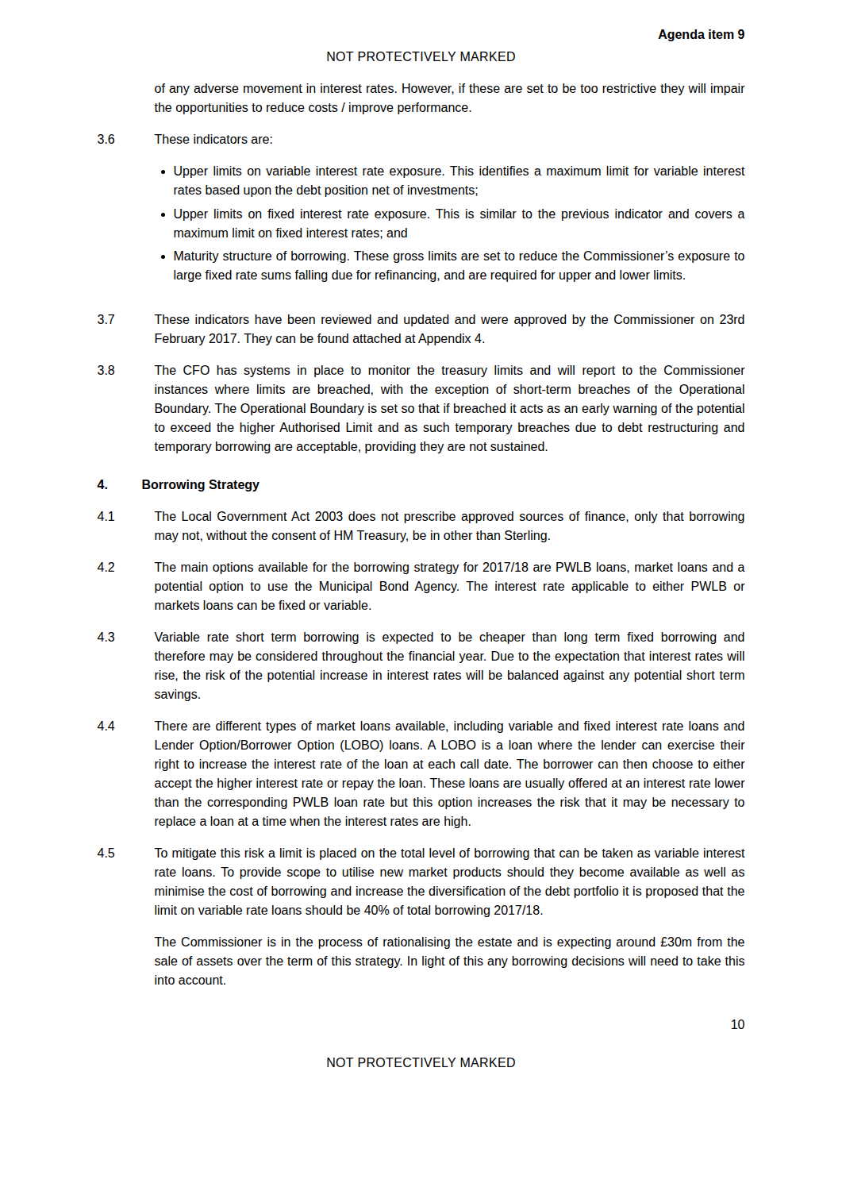Agenda item 9
NOT PROTECTIVELY MARKED
of any adverse movement in interest rates. However, if these are set to be too restrictive they will impair the opportunities to reduce costs / improve performance.
3.6
These indicators are:
Upper limits on variable interest rate exposure. This identifies a maximum limit for variable interest rates based upon the debt position net of investments;
Upper limits on fixed interest rate exposure. This is similar to the previous indicator and covers a maximum limit on fixed interest rates; and
Maturity structure of borrowing. These gross limits are set to reduce the Commissioner’s exposure to large fixed rate sums falling due for refinancing, and are required for upper and lower limits.
3.7
These indicators have been reviewed and updated and were approved by the Commissioner on 23rd February 2017. They can be found attached at Appendix 4.
3.8
The CFO has systems in place to monitor the treasury limits and will report to the Commissioner instances where limits are breached, with the exception of short-term breaches of the Operational Boundary. The Operational Boundary is set so that if breached it acts as an early warning of the potential to exceed the higher Authorised Limit and as such temporary breaches due to debt restructuring and temporary borrowing are acceptable, providing they are not sustained.
4. Borrowing Strategy
4.1
The Local Government Act 2003 does not prescribe approved sources of finance, only that borrowing may not, without the consent of HM Treasury, be in other than Sterling.
4.2
The main options available for the borrowing strategy for 2017/18 are PWLB loans, market loans and a potential option to use the Municipal Bond Agency. The interest rate applicable to either PWLB or markets loans can be fixed or variable.
4.3
Variable rate short term borrowing is expected to be cheaper than long term fixed borrowing and therefore may be considered throughout the financial year. Due to the expectation that interest rates will rise, the risk of the potential increase in interest rates will be balanced against any potential short term savings.
4.4
There are different types of market loans available, including variable and fixed interest rate loans and Lender Option/Borrower Option (LOBO) loans. A LOBO is a loan where the lender can exercise their right to increase the interest rate of the loan at each call date. The borrower can then choose to either accept the higher interest rate or repay the loan. These loans are usually offered at an interest rate lower than the corresponding PWLB loan rate but this option increases the risk that it may be necessary to replace a loan at a time when the interest rates are high.
4.5
To mitigate this risk a limit is placed on the total level of borrowing that can be taken as variable interest rate loans. To provide scope to utilise new market products should they become available as well as minimise the cost of borrowing and increase the diversification of the debt portfolio it is proposed that the limit on variable rate loans should be 40% of total borrowing 2017/18.
The Commissioner is in the process of rationalising the estate and is expecting around £30m from the sale of assets over the term of this strategy. In light of this any borrowing decisions will need to take this into account.
10
NOT PROTECTIVELY MARKED